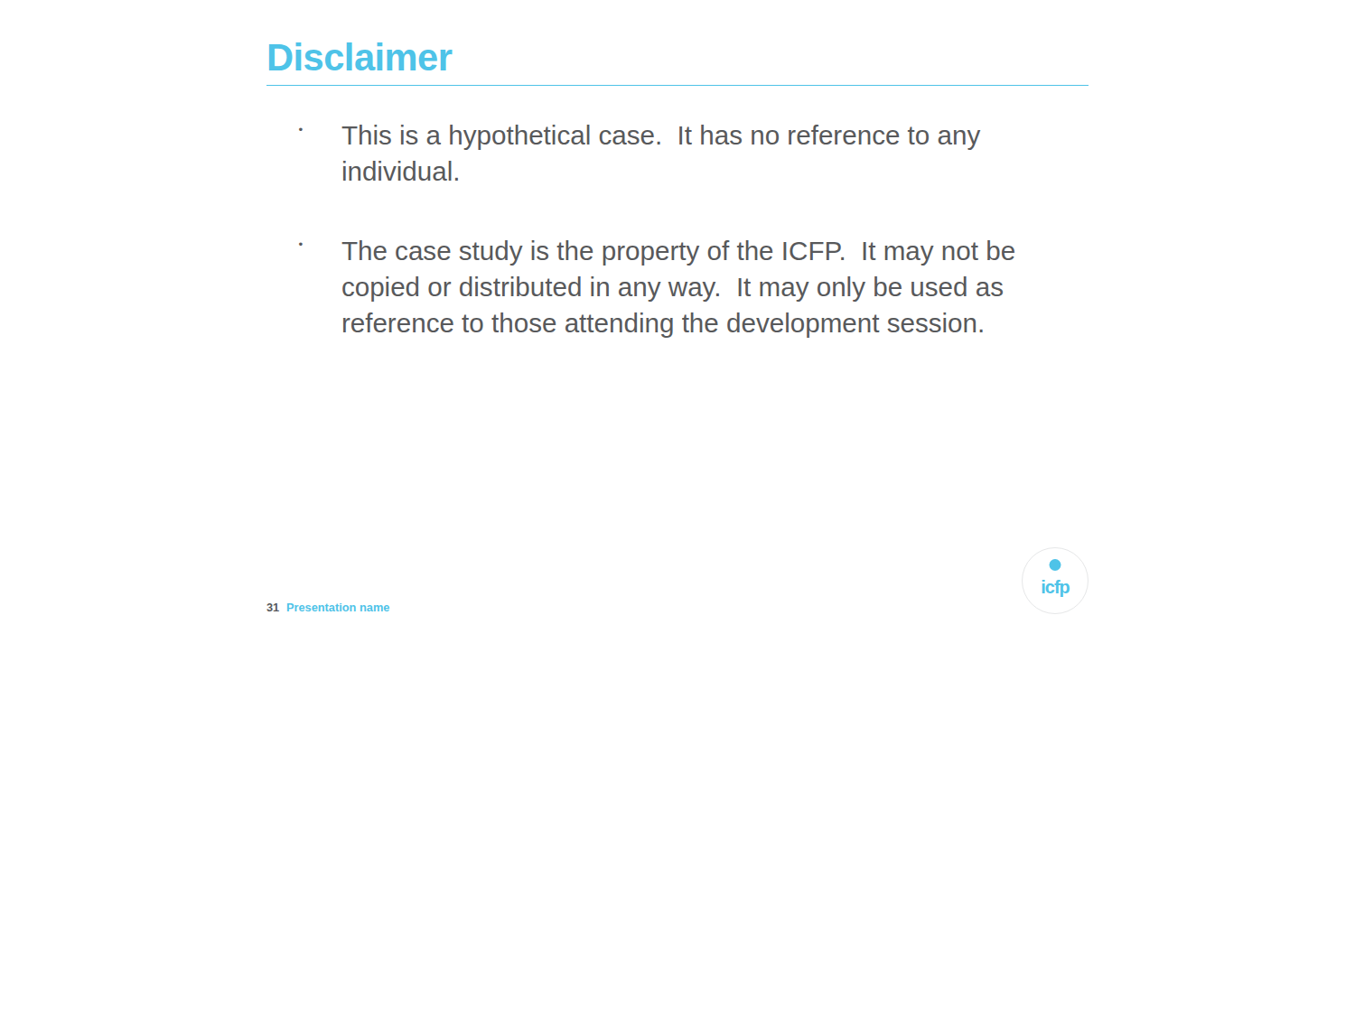Disclaimer
This is a hypothetical case. It has no reference to any individual.
The case study is the property of the ICFP. It may not be copied or distributed in any way. It may only be used as reference to those attending the development session.
31 Presentation name
icfp